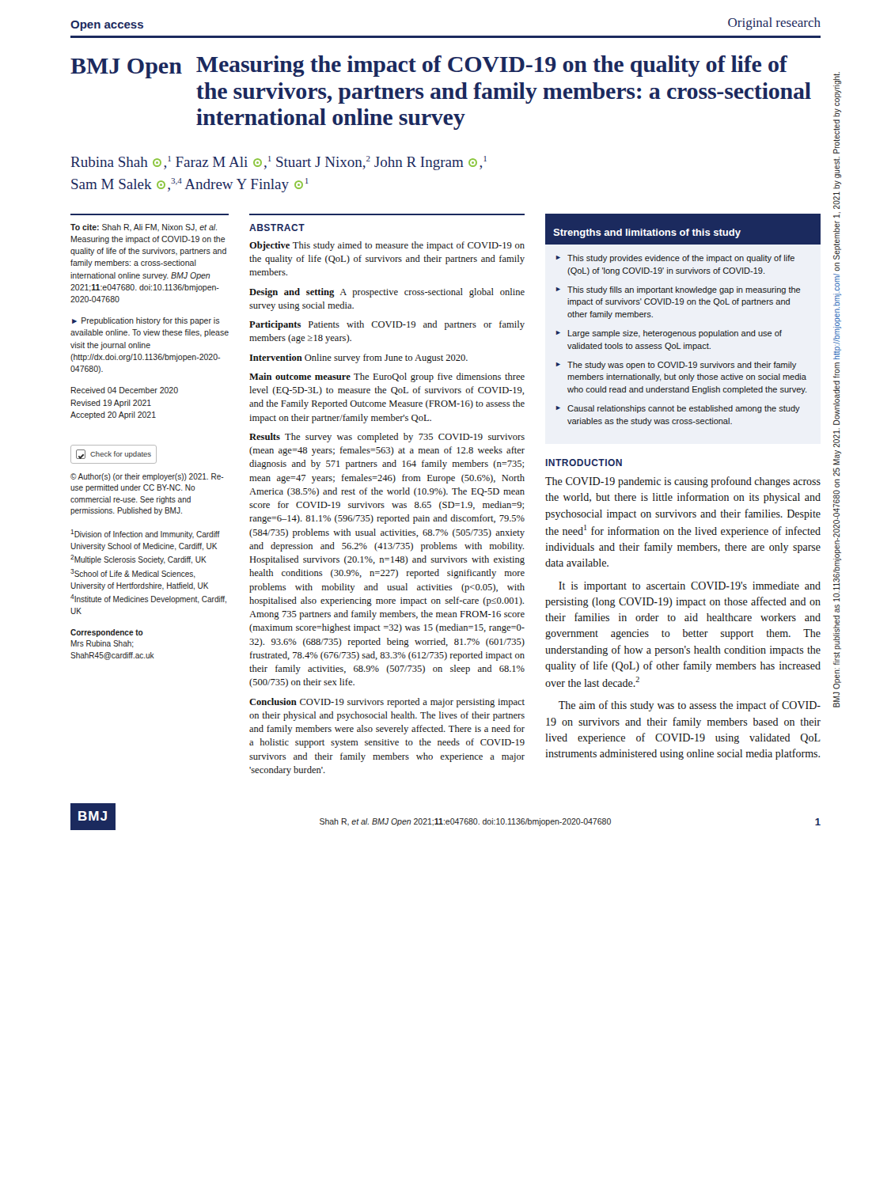BMJ Open: first published as 10.1136/bmjopen-2020-047680 on 25 May 2021. Downloaded from http://bmjopen.bmj.com/ on September 1, 2021 by guest. Protected by copyright.
Open access
Original research
BMJ Open
Measuring the impact of COVID-19 on the quality of life of the survivors, partners and family members: a cross-sectional international online survey
Rubina Shah ,1 Faraz M Ali ,1 Stuart J Nixon,2 John R Ingram ,1
Sam M Salek ,3,4 Andrew Y Finlay 1
To cite: Shah R, Ali FM, Nixon SJ, et al. Measuring the impact of COVID-19 on the quality of life of the survivors, partners and family members: a cross-sectional international online survey. BMJ Open 2021;11:e047680. doi:10.1136/bmjopen-2020-047680
► Prepublication history for this paper is available online. To view these files, please visit the journal online (http://dx.doi.org/10.1136/bmjopen-2020-047680).
Received 04 December 2020
Revised 19 April 2021
Accepted 20 April 2021
Check for updates
© Author(s) (or their employer(s)) 2021. Re-use permitted under CC BY-NC. No commercial re-use. See rights and permissions. Published by BMJ.
1Division of Infection and Immunity, Cardiff University School of Medicine, Cardiff, UK
2Multiple Sclerosis Society, Cardiff, UK
3School of Life & Medical Sciences, University of Hertfordshire, Hatfield, UK
4Institute of Medicines Development, Cardiff, UK
Correspondence to Mrs Rubina Shah;
ShahR45@cardiff.ac.uk
ABSTRACT
Objective This study aimed to measure the impact of COVID-19 on the quality of life (QoL) of survivors and their partners and family members.
Design and setting A prospective cross-sectional global online survey using social media.
Participants Patients with COVID-19 and partners or family members (age ≥18 years).
Intervention Online survey from June to August 2020.
Main outcome measure The EuroQol group five dimensions three level (EQ-5D-3L) to measure the QoL of survivors of COVID-19, and the Family Reported Outcome Measure (FROM-16) to assess the impact on their partner/family member's QoL.
Results The survey was completed by 735 COVID-19 survivors (mean age=48 years; females=563) at a mean of 12.8 weeks after diagnosis and by 571 partners and 164 family members (n=735; mean age=47 years; females=246) from Europe (50.6%), North America (38.5%) and rest of the world (10.9%). The EQ-5D mean score for COVID-19 survivors was 8.65 (SD=1.9, median=9; range=6–14). 81.1% (596/735) reported pain and discomfort, 79.5% (584/735) problems with usual activities, 68.7% (505/735) anxiety and depression and 56.2% (413/735) problems with mobility. Hospitalised survivors (20.1%, n=148) and survivors with existing health conditions (30.9%, n=227) reported significantly more problems with mobility and usual activities (p<0.05), with hospitalised also experiencing more impact on self-care (p≤0.001). Among 735 partners and family members, the mean FROM-16 score (maximum score=highest impact =32) was 15 (median=15, range=0-32). 93.6% (688/735) reported being worried, 81.7% (601/735) frustrated, 78.4% (676/735) sad, 83.3% (612/735) reported impact on their family activities, 68.9% (507/735) on sleep and 68.1% (500/735) on their sex life.
Conclusion COVID-19 survivors reported a major persisting impact on their physical and psychosocial health. The lives of their partners and family members were also severely affected. There is a need for a holistic support system sensitive to the needs of COVID-19 survivors and their family members who experience a major 'secondary burden'.
Strengths and limitations of this study
This study provides evidence of the impact on quality of life (QoL) of 'long COVID-19' in survivors of COVID-19.
This study fills an important knowledge gap in measuring the impact of survivors' COVID-19 on the QoL of partners and other family members.
Large sample size, heterogenous population and use of validated tools to assess QoL impact.
The study was open to COVID-19 survivors and their family members internationally, but only those active on social media who could read and understand English completed the survey.
Causal relationships cannot be established among the study variables as the study was cross-sectional.
INTRODUCTION
The COVID-19 pandemic is causing profound changes across the world, but there is little information on its physical and psychosocial impact on survivors and their families. Despite the need1 for information on the lived experience of infected individuals and their family members, there are only sparse data available.
It is important to ascertain COVID-19's immediate and persisting (long COVID-19) impact on those affected and on their families in order to aid healthcare workers and government agencies to better support them. The understanding of how a person's health condition impacts the quality of life (QoL) of other family members has increased over the last decade.2
The aim of this study was to assess the impact of COVID-19 on survivors and their family members based on their lived experience of COVID-19 using validated QoL instruments administered using online social media platforms.
BMJ
Shah R, et al. BMJ Open 2021;11:e047680. doi:10.1136/bmjopen-2020-047680
1